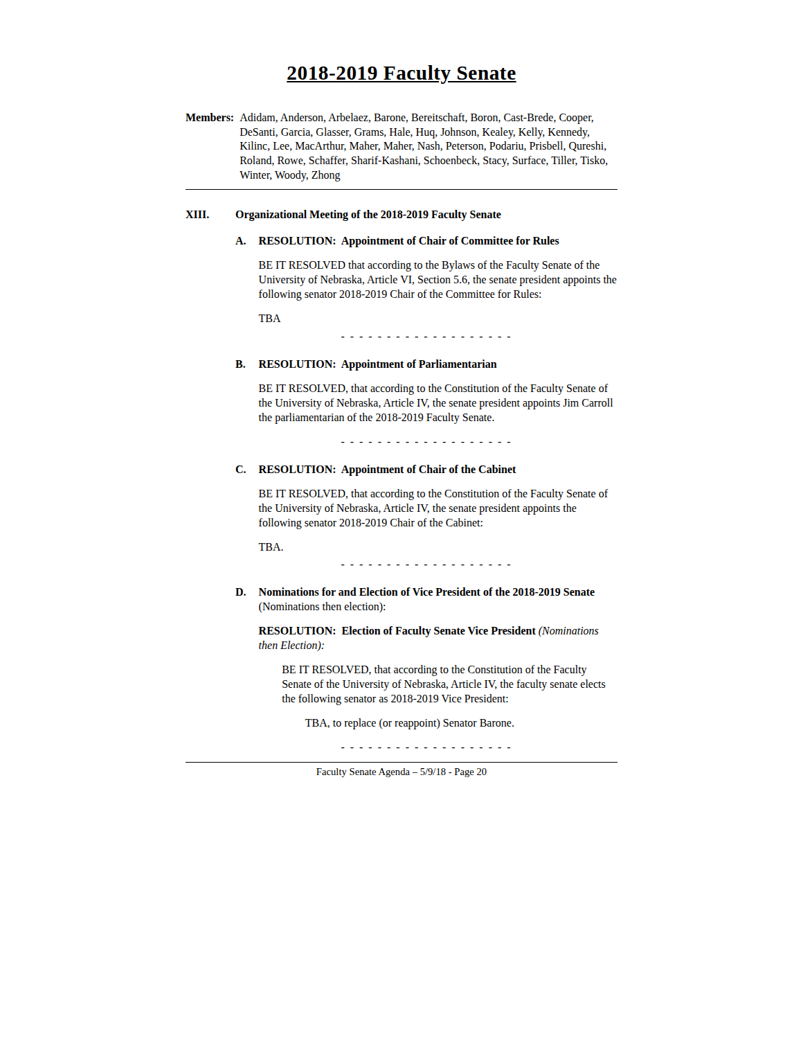2018-2019 Faculty Senate
Members:
Adidam, Anderson, Arbelaez, Barone, Bereitschaft, Boron, Cast-Brede, Cooper,
DeSanti, Garcia, Glasser, Grams, Hale, Huq, Johnson, Kealey, Kelly, Kennedy,
Kilinc, Lee, MacArthur, Maher, Maher, Nash, Peterson, Podariu, Prisbell, Qureshi,
Roland, Rowe, Schaffer, Sharif-Kashani, Schoenbeck, Stacy, Surface, Tiller, Tisko,
Winter, Woody, Zhong
XIII.
Organizational Meeting of the 2018-2019 Faculty Senate
A.
RESOLUTION: Appointment of Chair of Committee for Rules
BE IT RESOLVED that according to the Bylaws of the Faculty Senate of the University of Nebraska, Article VI, Section 5.6, the senate president appoints the following senator 2018-2019 Chair of the Committee for Rules:
TBA
- - - - - - - - - - - - - - - - - - -
B.
RESOLUTION: Appointment of Parliamentarian
BE IT RESOLVED, that according to the Constitution of the Faculty Senate of the University of Nebraska, Article IV, the senate president appoints Jim Carroll the parliamentarian of the 2018-2019 Faculty Senate.
- - - - - - - - - - - - - - - - - - -
C.
RESOLUTION: Appointment of Chair of the Cabinet
BE IT RESOLVED, that according to the Constitution of the Faculty Senate of the University of Nebraska, Article IV, the senate president appoints the following senator 2018-2019 Chair of the Cabinet:
TBA.
- - - - - - - - - - - - - - - - - - -
D.
Nominations for and Election of Vice President of the 2018-2019 Senate
(Nominations then election):
RESOLUTION: Election of Faculty Senate Vice President (Nominations then Election):
BE IT RESOLVED, that according to the Constitution of the Faculty Senate of the University of Nebraska, Article IV, the faculty senate elects the following senator as 2018-2019 Vice President:
TBA, to replace (or reappoint) Senator Barone.
- - - - - - - - - - - - - - - - - - -
Faculty Senate Agenda – 5/9/18 - Page 20